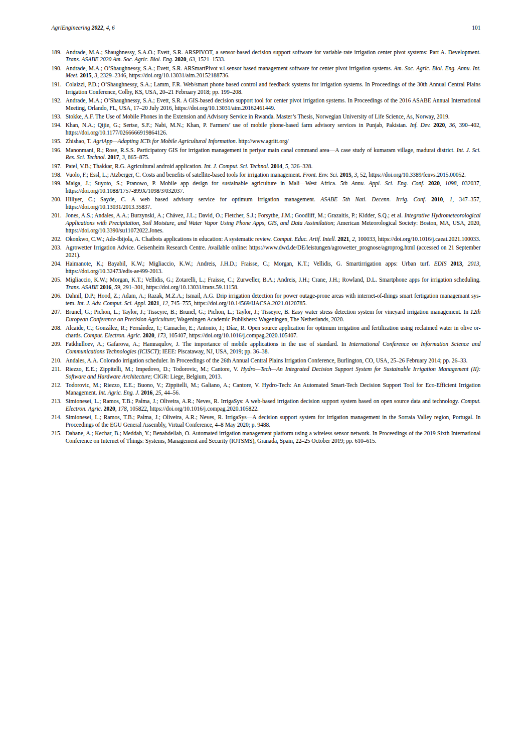AgriEngineering 2022, 4, 6
101
189. Andrade, M.A.; Shaughnessy, S.A.O.; Evett, S.R. ARSPIVOT, a sensor-based decision support software for variable-rate irrigation center pivot systems: Part A. Development. Trans. ASABE 2020 Am. Soc. Agric. Biol. Eng. 2020, 63, 1521–1533.
190. Andrade, M.A.; O’Shaughnessy, S.A.; Evett, S.R. ARSmartPivot v.l-sensor based management software for center pivot irrigation systems. Am. Soc. Agric. Biol. Eng. Annu. Int. Meet. 2015, 3, 2329–2346, https://doi.org/10.13031/aim.20152188736.
191. Colaizzi, P.D.; O’Shaughnessy, S.A.; Lamm, F.R. Web/smart phone based control and feedback systems for irrigation systems. In Proceedings of the 30th Annual Central Plains Irrigation Conference, Colby, KS, USA, 20–21 February 2018; pp. 199–208.
192. Andrade, M.A.; O’Shaughnessy, S.A.; Evett, S.R. A GIS-based decision support tool for center pivot irrigation systems. In Proceedings of the 2016 ASABE Annual International Meeting, Orlando, FL, USA, 17–20 July 2016, https://doi.org/10.13031/aim.20162461449.
193. Stokke, A.F. The Use of Mobile Phones in the Extension and Advisory Service in Rwanda. Master’s Thesis, Norwegian University of Life Science, As, Norway, 2019.
194. Khan, N.A.; Qijie, G.; Sertse, S.F.; Nabi, M.N.; Khan, P. Farmers’ use of mobile phone-based farm advisory services in Punjab, Pakistan. Inf. Dev. 2020, 36, 390–402, https://doi.org/10.1177/0266666919864126.
195. Zhishao, T. AgriApp—Adapting ICTs for Mobile Agricultural Information. http://www.agritt.org/
196. Manonmani, R.; Rose, R.S.S. Participatory GIS for irrigation management in periyar main canal command area—A case study of kumaram village, madurai district. Int. J. Sci. Res. Sci. Technol. 2017, 3, 865–875.
197. Patel, V.B.; Thakkar, R.G. Agricultural android application. Int. J. Comput. Sci. Technol. 2014, 5, 326–328.
198. Vuolo, F.; Essl, L.; Atzberger, C. Costs and benefits of satellite-based tools for irrigation management. Front. Env. Sci. 2015, 3, 52, https://doi.org/10.3389/fenvs.2015.00052.
199. Maiga, J.; Suyoto, S.; Pranowo, P. Mobile app design for sustainable agriculture in Mali—West Africa. 5th Annu. Appl. Sci. Eng. Conf. 2020, 1098, 032037, https://doi.org/10.1088/1757-899X/1098/3/032037.
200. Hillyer, C.; Sayde, C. A web based advisory service for optimum irrigation management. ASABE 5th Natl. Decenn. Irrig. Conf. 2010, 1, 347–357, https://doi.org/10.13031/2013.35837.
201. Jones, A.S.; Andales, A.A.; Burzynski, A.; Chávez, J.L.; David, O.; Fletcher, S.J.; Forsythe, J.M.; Goodliff, M.; Grazaitis, P.; Kidder, S.Q.; et al. Integrative Hydrometeorological Applications with Precipitation, Soil Moisture, and Water Vapor Using Phone Apps, GIS, and Data Assimilation; American Meteorological Society: Boston, MA, USA, 2020, https://doi.org/10.3390/su11072022.Jones.
202. Okonkwo, C.W.; Ade-Ibijola, A. Chatbots applications in education: A systematic review. Comput. Educ. Artif. Intell. 2021, 2, 100033, https://doi.org/10.1016/j.caeai.2021.100033.
203. Agrowetter Irrigation Advice. Geisenheim Research Centre. Available online: https://www.dwd.de/DE/leistungen/agrowetter_prognose/agroprog.html (accessed on 21 September 2021).
204. Haimanote, K.; Bayabil, K.W.; Migliaccio, K.W.; Andreis, J.H.D.; Fraisse, C.; Morgan, K.T.; Vellidis, G. Smartirrigation apps: Urban turf. EDIS 2013, 2013, https://doi.org/10.32473/edis-ae499-2013.
205. Migliaccio, K.W.; Morgan, K.T.; Vellidis, G.; Zotarelli, L.; Fraisse, C.; Zurweller, B.A.; Andreis, J.H.; Crane, J.H.; Rowland, D.L. Smartphone apps for irrigation scheduling. Trans. ASABE 2016, 59, 291–301, https://doi.org/10.13031/trans.59.11158.
206. Dahnil, D.P.; Hood, Z.; Adam, A.; Razak, M.Z.A.; Ismail, A.G. Drip irrigation detection for power outage-prone areas with internet-of-things smart fertigation managemant system. Int. J. Adv. Comput. Sci. Appl. 2021, 12, 745–755, https://doi.org/10.14569/IJACSA.2021.0120785.
207. Brunel, G.; Pichon, L.; Taylor, J.; Tisseyre, B.; Brunel, G.; Pichon, L.; Taylor, J.; Tisseyre, B. Easy water stress detection system for vineyard irrigation management. In 12th European Conference on Precision Agriculture; Wageningen Academic Publishers: Wageningen, The Netherlands, 2020.
208. Alcaide, C.; González, R.; Fernández, I.; Camacho, E.; Antonio, J.; Díaz, R. Open source application for optimum irrigation and fertilization using reclaimed water in olive orchards. Comput. Electron. Agric. 2020, 173, 105407, https://doi.org/10.1016/j.compag.2020.105407.
209. Fatkhulloev, A.; Gafarova, A.; Hamraqulov, J. The importance of mobile applications in the use of standard. In International Conference on Information Science and Communications Technologies (ICISCT); IEEE: Piscataway, NJ, USA, 2019; pp. 36–38.
210. Andales, A.A. Colorado irrigation scheduler. In Proceedings of the 26th Annual Central Plains Irrigation Conference, Burlington, CO, USA, 25–26 February 2014; pp. 26–33.
211. Riezzo, E.E.; Zippitelli, M.; Impedovo, D.; Todorovic, M.; Cantore, V. Hydro—Tech—An Integrated Decision Support System for Sustainable Irrigation Management (II): Software and Hardware Architecture; CIGR: Liege, Belgium, 2013.
212. Todorovic, M.; Riezzo, E.E.; Buono, V.; Zippitelli, M.; Galiano, A.; Cantore, V. Hydro-Tech: An Automated Smart-Tech Decision Support Tool for Eco-Efficient Irrigation Management. Int. Agric. Eng. J. 2016, 25, 44–56.
213. Simionesei, L.; Ramos, T.B.; Palma, J.; Oliveira, A.R.; Neves, R. IrrigaSys: A web-based irrigation decision support system based on open source data and technology. Comput. Electron. Agric. 2020, 178, 105822, https://doi.org/10.1016/j.compag.2020.105822.
214. Simionesei, L.; Ramos, T.B.; Palma, J.; Oliveira, A.R.; Neves, R. IrrigaSys—A decision support system for irrigation management in the Sorraia Valley region, Portugal. In Proceedings of the EGU General Assembly, Virtual Conference, 4–8 May 2020; p. 9488.
215. Dahane, A.; Kechar, B.; Meddah, Y.; Benabdellah, O. Automated irrigation management platform using a wireless sensor network. In Proceedings of the 2019 Sixth International Conference on Internet of Things: Systems, Management and Security (IOTSMS), Granada, Spain, 22–25 October 2019; pp. 610–615.